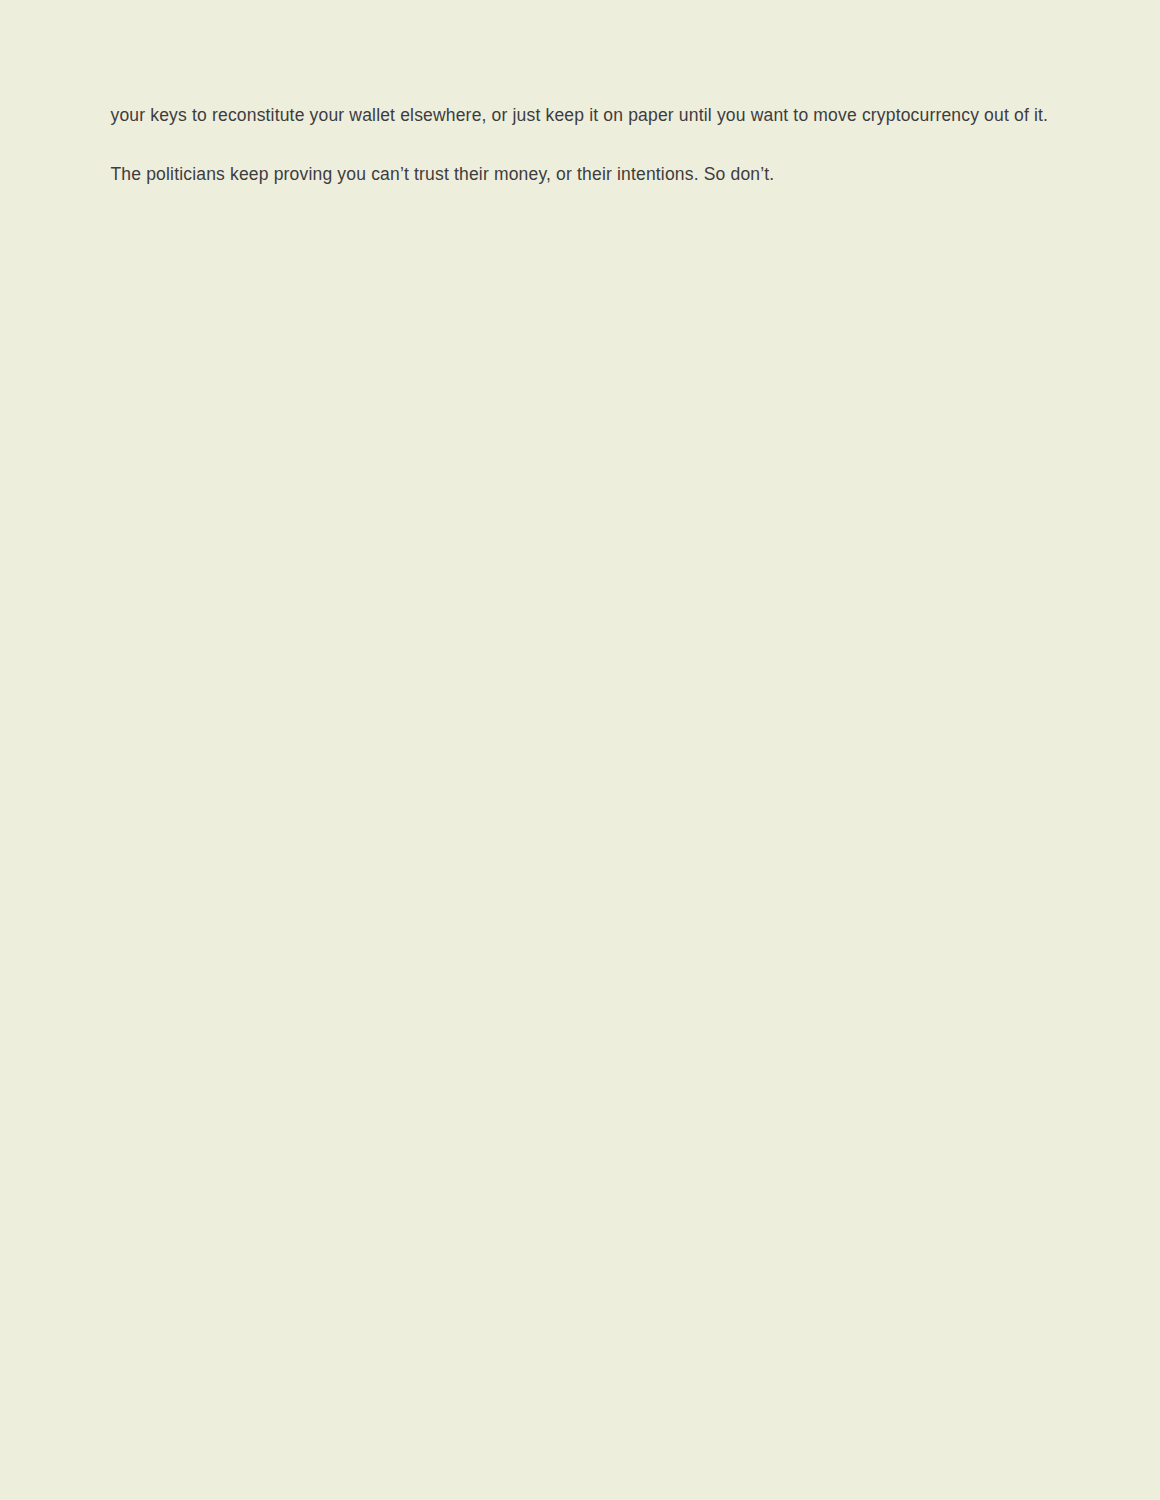your keys to reconstitute your wallet elsewhere, or just keep it on paper until you want to move cryptocurrency out of it.
The politicians keep proving you can’t trust their money, or their intentions. So don’t.